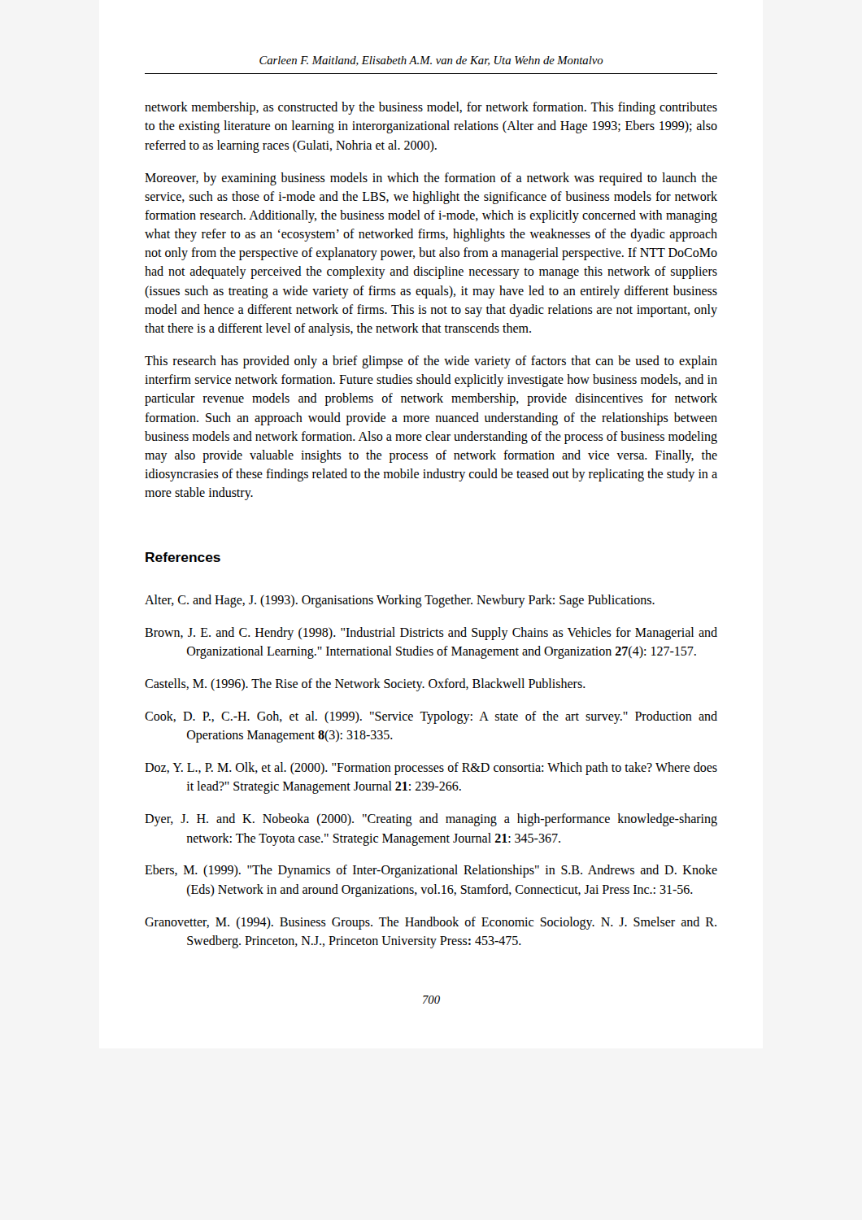Carleen F. Maitland, Elisabeth A.M. van de Kar, Uta Wehn de Montalvo
network membership, as constructed by the business model, for network formation. This finding contributes to the existing literature on learning in interorganizational relations (Alter and Hage 1993; Ebers 1999); also referred to as learning races (Gulati, Nohria et al. 2000).
Moreover, by examining business models in which the formation of a network was required to launch the service, such as those of i-mode and the LBS, we highlight the significance of business models for network formation research. Additionally, the business model of i-mode, which is explicitly concerned with managing what they refer to as an ‘ecosystem’ of networked firms, highlights the weaknesses of the dyadic approach not only from the perspective of explanatory power, but also from a managerial perspective. If NTT DoCoMo had not adequately perceived the complexity and discipline necessary to manage this network of suppliers (issues such as treating a wide variety of firms as equals), it may have led to an entirely different business model and hence a different network of firms. This is not to say that dyadic relations are not important, only that there is a different level of analysis, the network that transcends them.
This research has provided only a brief glimpse of the wide variety of factors that can be used to explain interfirm service network formation. Future studies should explicitly investigate how business models, and in particular revenue models and problems of network membership, provide disincentives for network formation. Such an approach would provide a more nuanced understanding of the relationships between business models and network formation. Also a more clear understanding of the process of business modeling may also provide valuable insights to the process of network formation and vice versa. Finally, the idiosyncrasies of these findings related to the mobile industry could be teased out by replicating the study in a more stable industry.
References
Alter, C. and Hage, J. (1993). Organisations Working Together. Newbury Park: Sage Publications.
Brown, J. E. and C. Hendry (1998). "Industrial Districts and Supply Chains as Vehicles for Managerial and Organizational Learning." International Studies of Management and Organization 27(4): 127-157.
Castells, M. (1996). The Rise of the Network Society. Oxford, Blackwell Publishers.
Cook, D. P., C.-H. Goh, et al. (1999). "Service Typology: A state of the art survey." Production and Operations Management 8(3): 318-335.
Doz, Y. L., P. M. Olk, et al. (2000). "Formation processes of R&D consortia: Which path to take? Where does it lead?" Strategic Management Journal 21: 239-266.
Dyer, J. H. and K. Nobeoka (2000). "Creating and managing a high-performance knowledge-sharing network: The Toyota case." Strategic Management Journal 21: 345-367.
Ebers, M. (1999). "The Dynamics of Inter-Organizational Relationships" in S.B. Andrews and D. Knoke (Eds) Network in and around Organizations, vol.16, Stamford, Connecticut, Jai Press Inc.: 31-56.
Granovetter, M. (1994). Business Groups. The Handbook of Economic Sociology. N. J. Smelser and R. Swedberg. Princeton, N.J., Princeton University Press: 453-475.
700